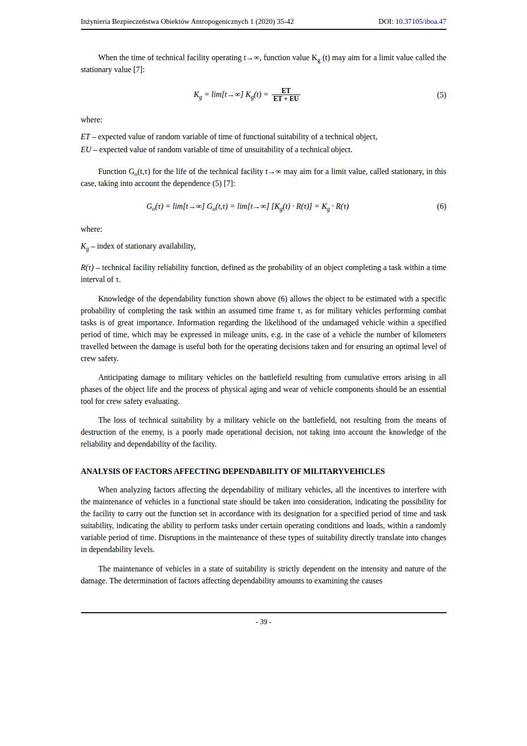Inżynieria Bezpieczeństwa Obiektów Antropogenicznych 1 (2020) 35-42 DOI: 10.37105/iboa.47
When the time of technical facility operating t→∞, function value Kg (t) may aim for a limit value called the stationary value [7]:
Kg = lim[t→∞] Kg(t) = ET ET + EU (5)
where:
ET – expected value of random variable of time of functional suitability of a technical object,
EU – expected value of random variable of time of unsuitability of a technical object.
Function Go(t,τ) for the life of the technical facility t→∞ may aim for a limit value, called stationary, in this case, taking into account the dependence (5) [7]:
Go(τ) = lim[t→∞] Go(t,τ) = lim[t→∞] [Kg(t) · R(τ)] = Kg · R(τ) (6)
where:
Kg – index of stationary availability,
R(τ) – technical facility reliability function, defined as the probability of an object completing a task within a time interval of τ.
Knowledge of the dependability function shown above (6) allows the object to be estimated with a specific probability of completing the task within an assumed time frame τ, as for military vehicles performing combat tasks is of great importance. Information regarding the likelihood of the undamaged vehicle within a specified period of time, which may be expressed in mileage units, e.g. in the case of a vehicle the number of kilometers travelled between the damage is useful both for the operating decisions taken and for ensuring an optimal level of crew safety.
Anticipating damage to military vehicles on the battlefield resulting from cumulative errors arising in all phases of the object life and the process of physical aging and wear of vehicle components should be an essential tool for crew safety evaluating.
The loss of technical suitability by a military vehicle on the battlefield, not resulting from the means of destruction of the enemy, is a poorly made operational decision, not taking into account the knowledge of the reliability and dependability of the facility.
Analysis of factors affecting dependability of militaryvehicles
When analyzing factors affecting the dependability of military vehicles, all the incentives to interfere with the maintenance of vehicles in a functional state should be taken into consideration, indicating the possibility for the facility to carry out the function set in accordance with its designation for a specified period of time and task suitability, indicating the ability to perform tasks under certain operating conditions and loads, within a randomly variable period of time. Disruptions in the maintenance of these types of suitability directly translate into changes in dependability levels.
The maintenance of vehicles in a state of suitability is strictly dependent on the intensity and nature of the damage. The determination of factors affecting dependability amounts to examining the causes
- 39 -